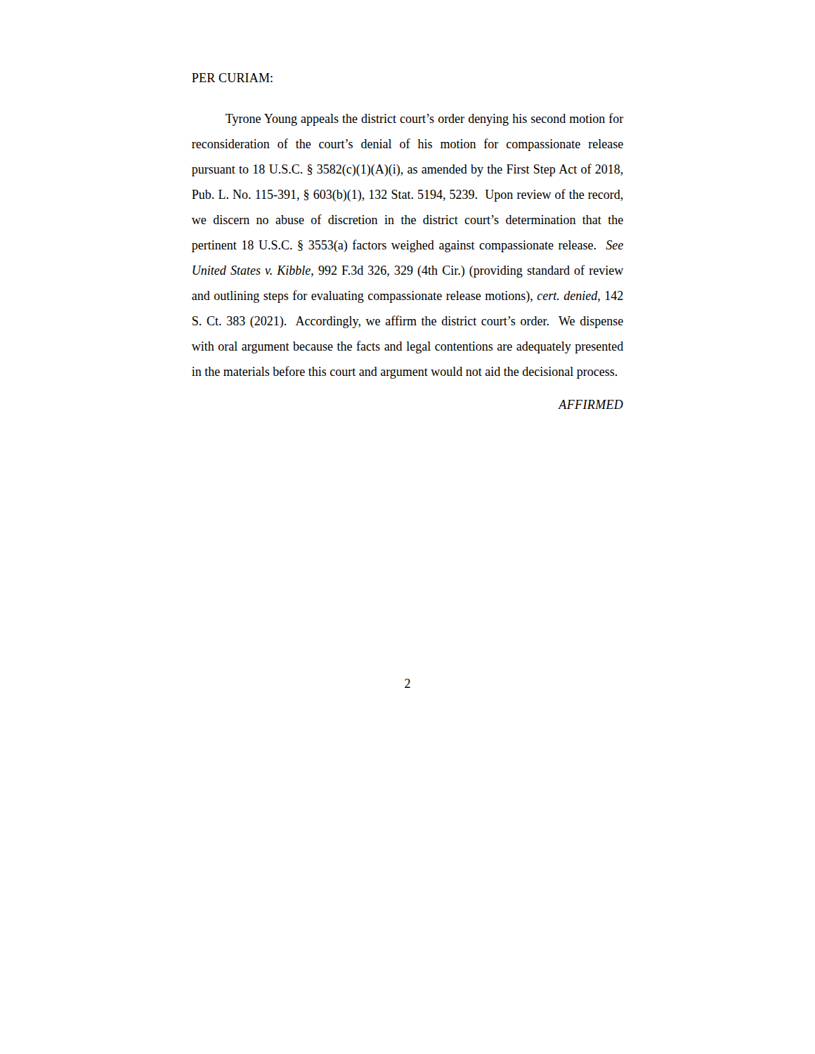PER CURIAM:
Tyrone Young appeals the district court’s order denying his second motion for reconsideration of the court’s denial of his motion for compassionate release pursuant to 18 U.S.C. § 3582(c)(1)(A)(i), as amended by the First Step Act of 2018, Pub. L. No. 115-391, § 603(b)(1), 132 Stat. 5194, 5239. Upon review of the record, we discern no abuse of discretion in the district court’s determination that the pertinent 18 U.S.C. § 3553(a) factors weighed against compassionate release. See United States v. Kibble, 992 F.3d 326, 329 (4th Cir.) (providing standard of review and outlining steps for evaluating compassionate release motions), cert. denied, 142 S. Ct. 383 (2021). Accordingly, we affirm the district court’s order. We dispense with oral argument because the facts and legal contentions are adequately presented in the materials before this court and argument would not aid the decisional process.
AFFIRMED
2